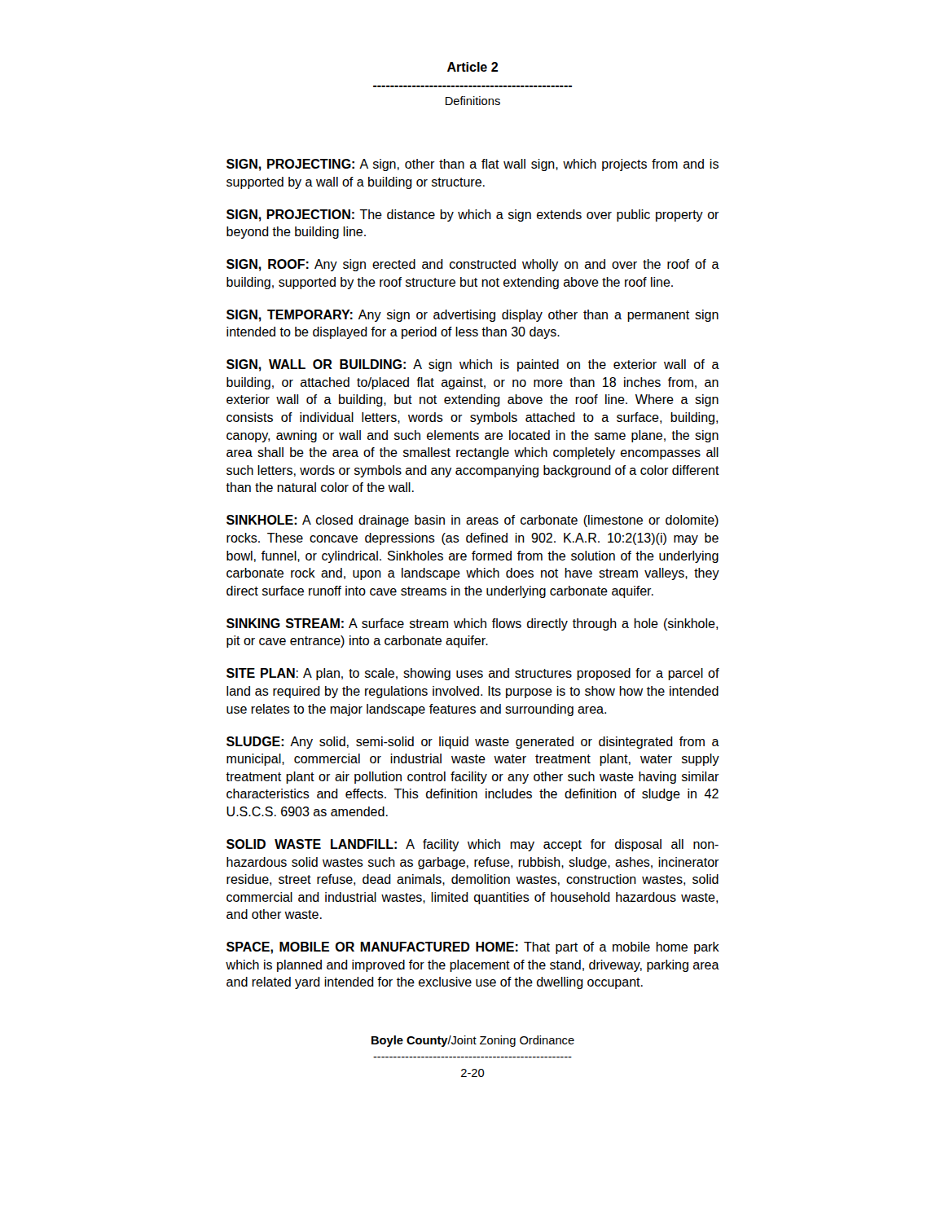Article 2
----------------------------------------------
Definitions
SIGN, PROJECTING: A sign, other than a flat wall sign, which projects from and is supported by a wall of a building or structure.
SIGN, PROJECTION: The distance by which a sign extends over public property or beyond the building line.
SIGN, ROOF: Any sign erected and constructed wholly on and over the roof of a building, supported by the roof structure but not extending above the roof line.
SIGN, TEMPORARY: Any sign or advertising display other than a permanent sign intended to be displayed for a period of less than 30 days.
SIGN, WALL OR BUILDING: A sign which is painted on the exterior wall of a building, or attached to/placed flat against, or no more than 18 inches from, an exterior wall of a building, but not extending above the roof line. Where a sign consists of individual letters, words or symbols attached to a surface, building, canopy, awning or wall and such elements are located in the same plane, the sign area shall be the area of the smallest rectangle which completely encompasses all such letters, words or symbols and any accompanying background of a color different than the natural color of the wall.
SINKHOLE: A closed drainage basin in areas of carbonate (limestone or dolomite) rocks. These concave depressions (as defined in 902. K.A.R. 10:2(13)(i) may be bowl, funnel, or cylindrical. Sinkholes are formed from the solution of the underlying carbonate rock and, upon a landscape which does not have stream valleys, they direct surface runoff into cave streams in the underlying carbonate aquifer.
SINKING STREAM: A surface stream which flows directly through a hole (sinkhole, pit or cave entrance) into a carbonate aquifer.
SITE PLAN: A plan, to scale, showing uses and structures proposed for a parcel of land as required by the regulations involved. Its purpose is to show how the intended use relates to the major landscape features and surrounding area.
SLUDGE: Any solid, semi-solid or liquid waste generated or disintegrated from a municipal, commercial or industrial waste water treatment plant, water supply treatment plant or air pollution control facility or any other such waste having similar characteristics and effects. This definition includes the definition of sludge in 42 U.S.C.S. 6903 as amended.
SOLID WASTE LANDFILL: A facility which may accept for disposal all non-hazardous solid wastes such as garbage, refuse, rubbish, sludge, ashes, incinerator residue, street refuse, dead animals, demolition wastes, construction wastes, solid commercial and industrial wastes, limited quantities of household hazardous waste, and other waste.
SPACE, MOBILE OR MANUFACTURED HOME: That part of a mobile home park which is planned and improved for the placement of the stand, driveway, parking area and related yard intended for the exclusive use of the dwelling occupant.
Boyle County/Joint Zoning Ordinance
--------------------------------------------------
2-20